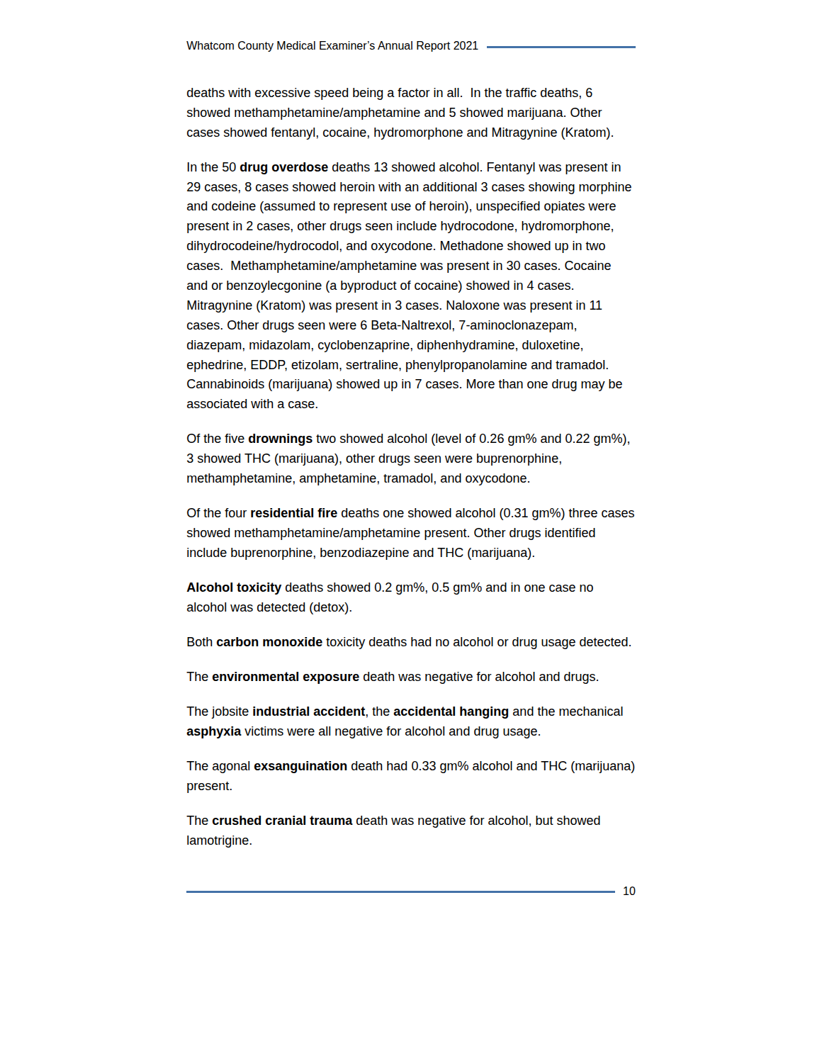Whatcom County Medical Examiner’s Annual Report 2021
deaths with excessive speed being a factor in all. In the traffic deaths, 6 showed methamphetamine/amphetamine and 5 showed marijuana. Other cases showed fentanyl, cocaine, hydromorphone and Mitragynine (Kratom).
In the 50 drug overdose deaths 13 showed alcohol. Fentanyl was present in 29 cases, 8 cases showed heroin with an additional 3 cases showing morphine and codeine (assumed to represent use of heroin), unspecified opiates were present in 2 cases, other drugs seen include hydrocodone, hydromorphone, dihydrocodeine/hydrocodol, and oxycodone. Methadone showed up in two cases. Methamphetamine/amphetamine was present in 30 cases. Cocaine and or benzoylecgonine (a byproduct of cocaine) showed in 4 cases. Mitragynine (Kratom) was present in 3 cases. Naloxone was present in 11 cases. Other drugs seen were 6 Beta-Naltrexol, 7-aminoclonazepam, diazepam, midazolam, cyclobenzaprine, diphenhydramine, duloxetine, ephedrine, EDDP, etizolam, sertraline, phenylpropanolamine and tramadol. Cannabinoids (marijuana) showed up in 7 cases. More than one drug may be associated with a case.
Of the five drownings two showed alcohol (level of 0.26 gm% and 0.22 gm%), 3 showed THC (marijuana), other drugs seen were buprenorphine, methamphetamine, amphetamine, tramadol, and oxycodone.
Of the four residential fire deaths one showed alcohol (0.31 gm%) three cases showed methamphetamine/amphetamine present. Other drugs identified include buprenorphine, benzodiazepine and THC (marijuana).
Alcohol toxicity deaths showed 0.2 gm%, 0.5 gm% and in one case no alcohol was detected (detox).
Both carbon monoxide toxicity deaths had no alcohol or drug usage detected.
The environmental exposure death was negative for alcohol and drugs.
The jobsite industrial accident, the accidental hanging and the mechanical asphyxia victims were all negative for alcohol and drug usage.
The agonal exsanguination death had 0.33 gm% alcohol and THC (marijuana) present.
The crushed cranial trauma death was negative for alcohol, but showed lamotrigine.
10